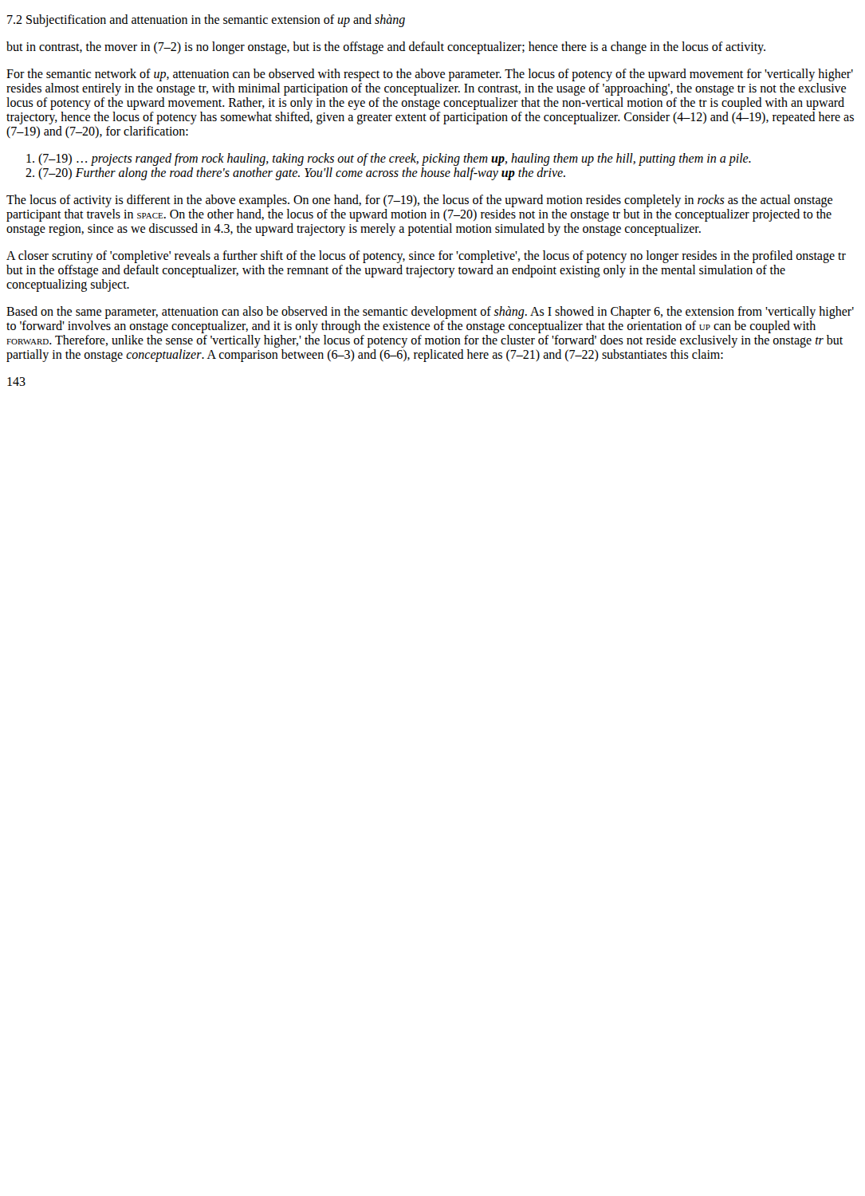7.2 Subjectification and attenuation in the semantic extension of up and shàng
but in contrast, the mover in (7–2) is no longer onstage, but is the offstage and default conceptualizer; hence there is a change in the locus of activity.
For the semantic network of up, attenuation can be observed with respect to the above parameter. The locus of potency of the upward movement for 'vertically higher' resides almost entirely in the onstage tr, with minimal participation of the conceptualizer. In contrast, in the usage of 'approaching', the onstage tr is not the exclusive locus of potency of the upward movement. Rather, it is only in the eye of the onstage conceptualizer that the non-vertical motion of the tr is coupled with an upward trajectory, hence the locus of potency has somewhat shifted, given a greater extent of participation of the conceptualizer. Consider (4–12) and (4–19), repeated here as (7–19) and (7–20), for clarification:
(7–19) … projects ranged from rock hauling, taking rocks out of the creek, picking them up, hauling them up the hill, putting them in a pile.
(7–20) Further along the road there's another gate. You'll come across the house half-way up the drive.
The locus of activity is different in the above examples. On one hand, for (7–19), the locus of the upward motion resides completely in rocks as the actual onstage participant that travels in space. On the other hand, the locus of the upward motion in (7–20) resides not in the onstage tr but in the conceptualizer projected to the onstage region, since as we discussed in 4.3, the upward trajectory is merely a potential motion simulated by the onstage conceptualizer.
A closer scrutiny of 'completive' reveals a further shift of the locus of potency, since for 'completive', the locus of potency no longer resides in the profiled onstage tr but in the offstage and default conceptualizer, with the remnant of the upward trajectory toward an endpoint existing only in the mental simulation of the conceptualizing subject.
Based on the same parameter, attenuation can also be observed in the semantic development of shàng. As I showed in Chapter 6, the extension from 'vertically higher' to 'forward' involves an onstage conceptualizer, and it is only through the existence of the onstage conceptualizer that the orientation of up can be coupled with forward. Therefore, unlike the sense of 'vertically higher,' the locus of potency of motion for the cluster of 'forward' does not reside exclusively in the onstage tr but partially in the onstage conceptualizer. A comparison between (6–3) and (6–6), replicated here as (7–21) and (7–22) substantiates this claim:
143